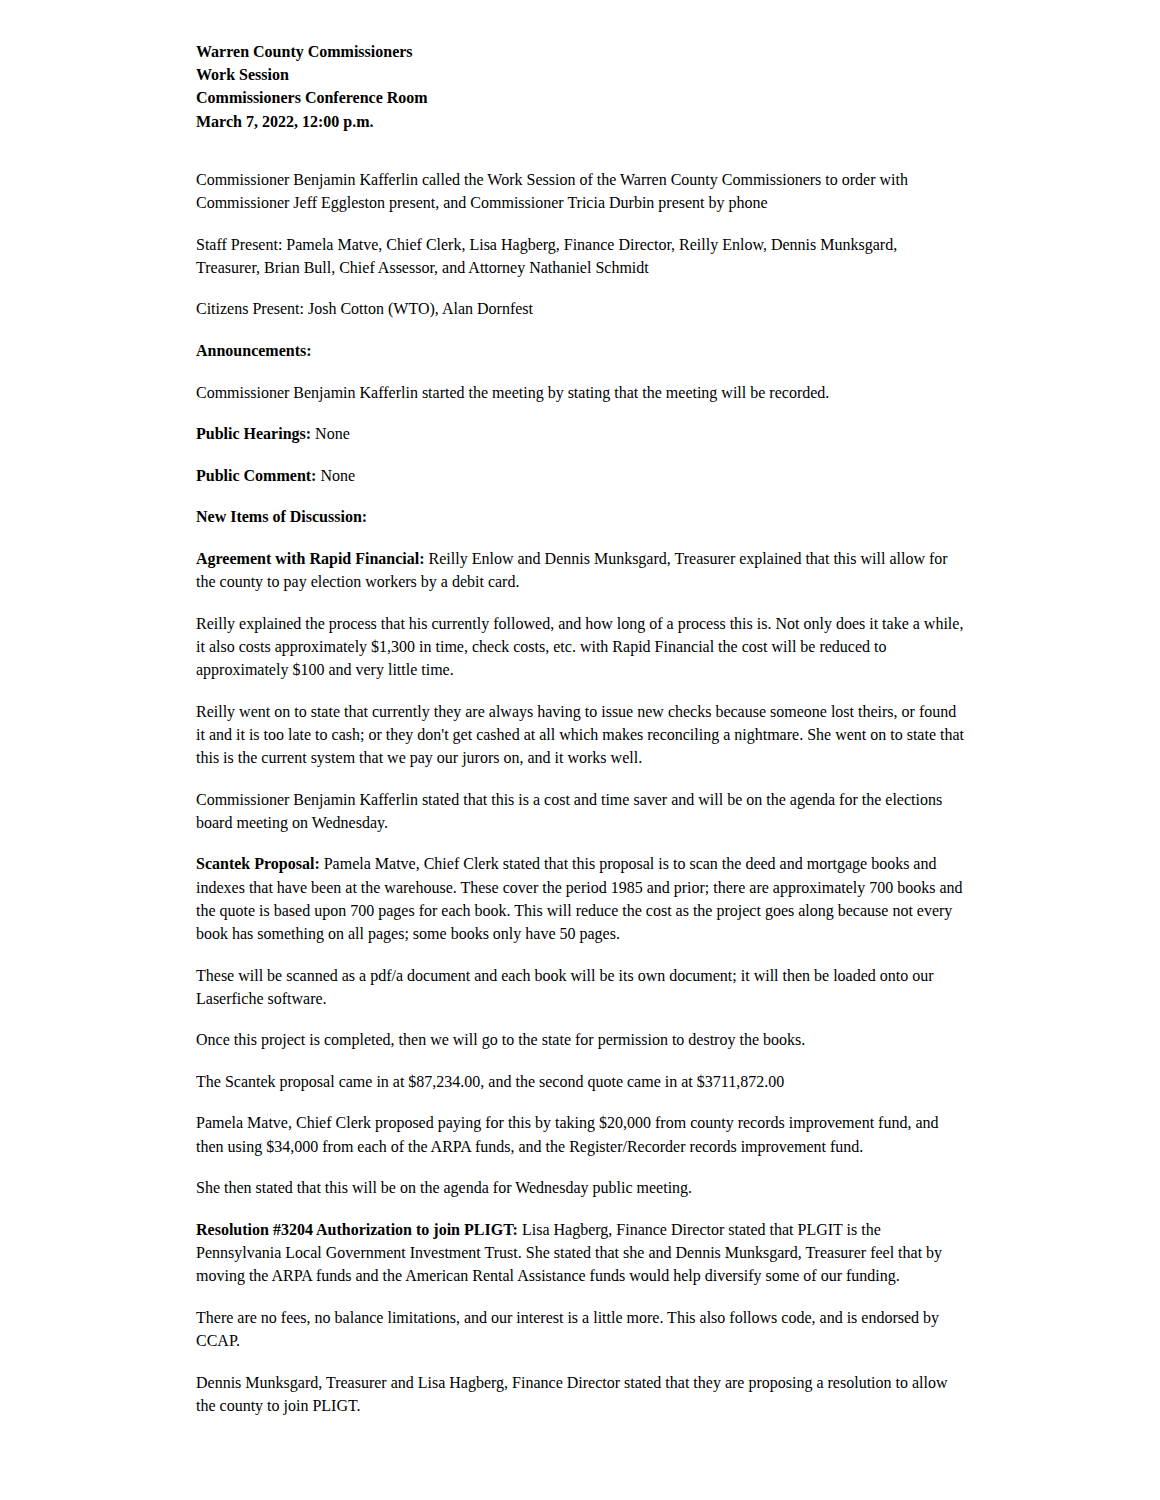Warren County Commissioners
Work Session
Commissioners Conference Room
March 7, 2022, 12:00 p.m.
Commissioner Benjamin Kafferlin called the Work Session of the Warren County Commissioners to order with Commissioner Jeff Eggleston present, and Commissioner Tricia Durbin present by phone
Staff Present: Pamela Matve, Chief Clerk, Lisa Hagberg, Finance Director, Reilly Enlow, Dennis Munksgard, Treasurer, Brian Bull, Chief Assessor, and Attorney Nathaniel Schmidt
Citizens Present: Josh Cotton (WTO), Alan Dornfest
Announcements:
Commissioner Benjamin Kafferlin started the meeting by stating that the meeting will be recorded.
Public Hearings: None
Public Comment: None
New Items of Discussion:
Agreement with Rapid Financial: Reilly Enlow and Dennis Munksgard, Treasurer explained that this will allow for the county to pay election workers by a debit card.
Reilly explained the process that his currently followed, and how long of a process this is. Not only does it take a while, it also costs approximately $1,300 in time, check costs, etc. with Rapid Financial the cost will be reduced to approximately $100 and very little time.
Reilly went on to state that currently they are always having to issue new checks because someone lost theirs, or found it and it is too late to cash; or they don't get cashed at all which makes reconciling a nightmare. She went on to state that this is the current system that we pay our jurors on, and it works well.
Commissioner Benjamin Kafferlin stated that this is a cost and time saver and will be on the agenda for the elections board meeting on Wednesday.
Scantek Proposal: Pamela Matve, Chief Clerk stated that this proposal is to scan the deed and mortgage books and indexes that have been at the warehouse. These cover the period 1985 and prior; there are approximately 700 books and the quote is based upon 700 pages for each book. This will reduce the cost as the project goes along because not every book has something on all pages; some books only have 50 pages.
These will be scanned as a pdf/a document and each book will be its own document; it will then be loaded onto our Laserfiche software.
Once this project is completed, then we will go to the state for permission to destroy the books.
The Scantek proposal came in at $87,234.00, and the second quote came in at $3711,872.00
Pamela Matve, Chief Clerk proposed paying for this by taking $20,000 from county records improvement fund, and then using $34,000 from each of the ARPA funds, and the Register/Recorder records improvement fund.
She then stated that this will be on the agenda for Wednesday public meeting.
Resolution #3204 Authorization to join PLIGT: Lisa Hagberg, Finance Director stated that PLGIT is the Pennsylvania Local Government Investment Trust. She stated that she and Dennis Munksgard, Treasurer feel that by moving the ARPA funds and the American Rental Assistance funds would help diversify some of our funding.
There are no fees, no balance limitations, and our interest is a little more. This also follows code, and is endorsed by CCAP.
Dennis Munksgard, Treasurer and Lisa Hagberg, Finance Director stated that they are proposing a resolution to allow the county to join PLIGT.